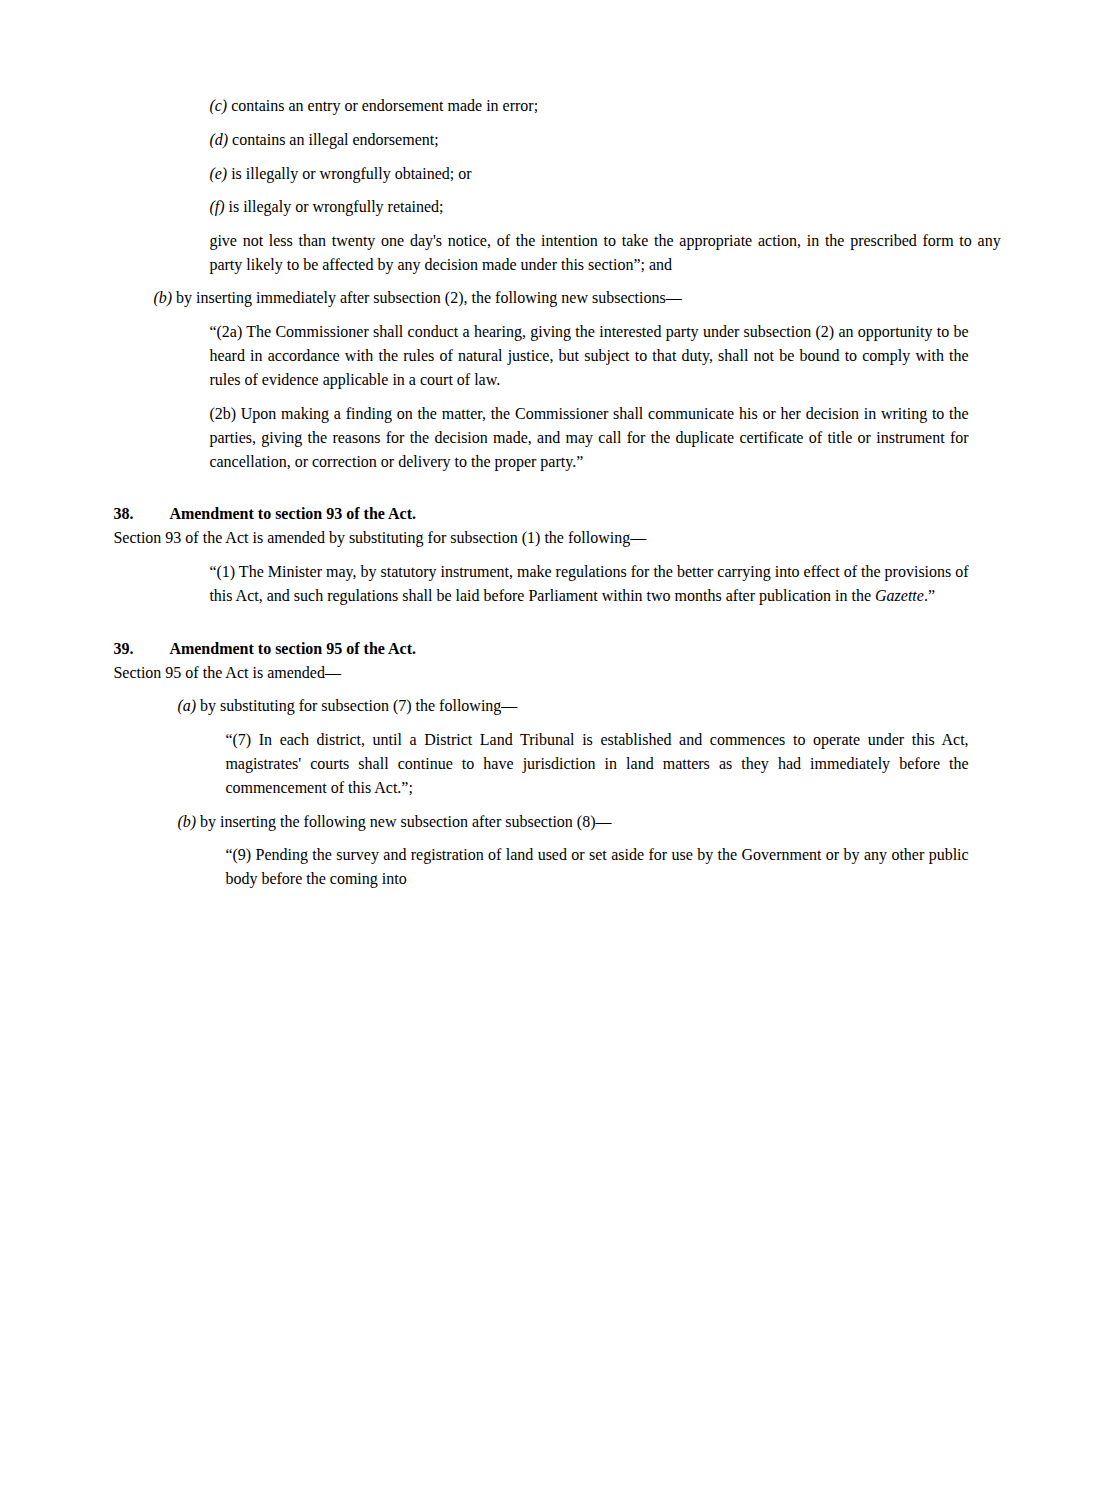(c) contains an entry or endorsement made in error;
(d) contains an illegal endorsement;
(e) is illegally or wrongfully obtained; or
(f) is illegaly or wrongfully retained;
give not less than twenty one day's notice, of the intention to take the appropriate action, in the prescribed form to any party likely to be affected by any decision made under this section”; and
(b) by inserting immediately after subsection (2), the following new subsections—
“(2a) The Commissioner shall conduct a hearing, giving the interested party under subsection (2) an opportunity to be heard in accordance with the rules of natural justice, but subject to that duty, shall not be bound to comply with the rules of evidence applicable in a court of law.
(2b) Upon making a finding on the matter, the Commissioner shall communicate his or her decision in writing to the parties, giving the reasons for the decision made, and may call for the duplicate certificate of title or instrument for cancellation, or correction or delivery to the proper party.”
38. Amendment to section 93 of the Act.
Section 93 of the Act is amended by substituting for subsection (1) the following—
“(1) The Minister may, by statutory instrument, make regulations for the better carrying into effect of the provisions of this Act, and such regulations shall be laid before Parliament within two months after publication in the Gazette.”
39. Amendment to section 95 of the Act.
Section 95 of the Act is amended—
(a) by substituting for subsection (7) the following—
“(7) In each district, until a District Land Tribunal is established and commences to operate under this Act, magistrates' courts shall continue to have jurisdiction in land matters as they had immediately before the commencement of this Act.”;
(b) by inserting the following new subsection after subsection (8)—
“(9) Pending the survey and registration of land used or set aside for use by the Government or by any other public body before the coming into